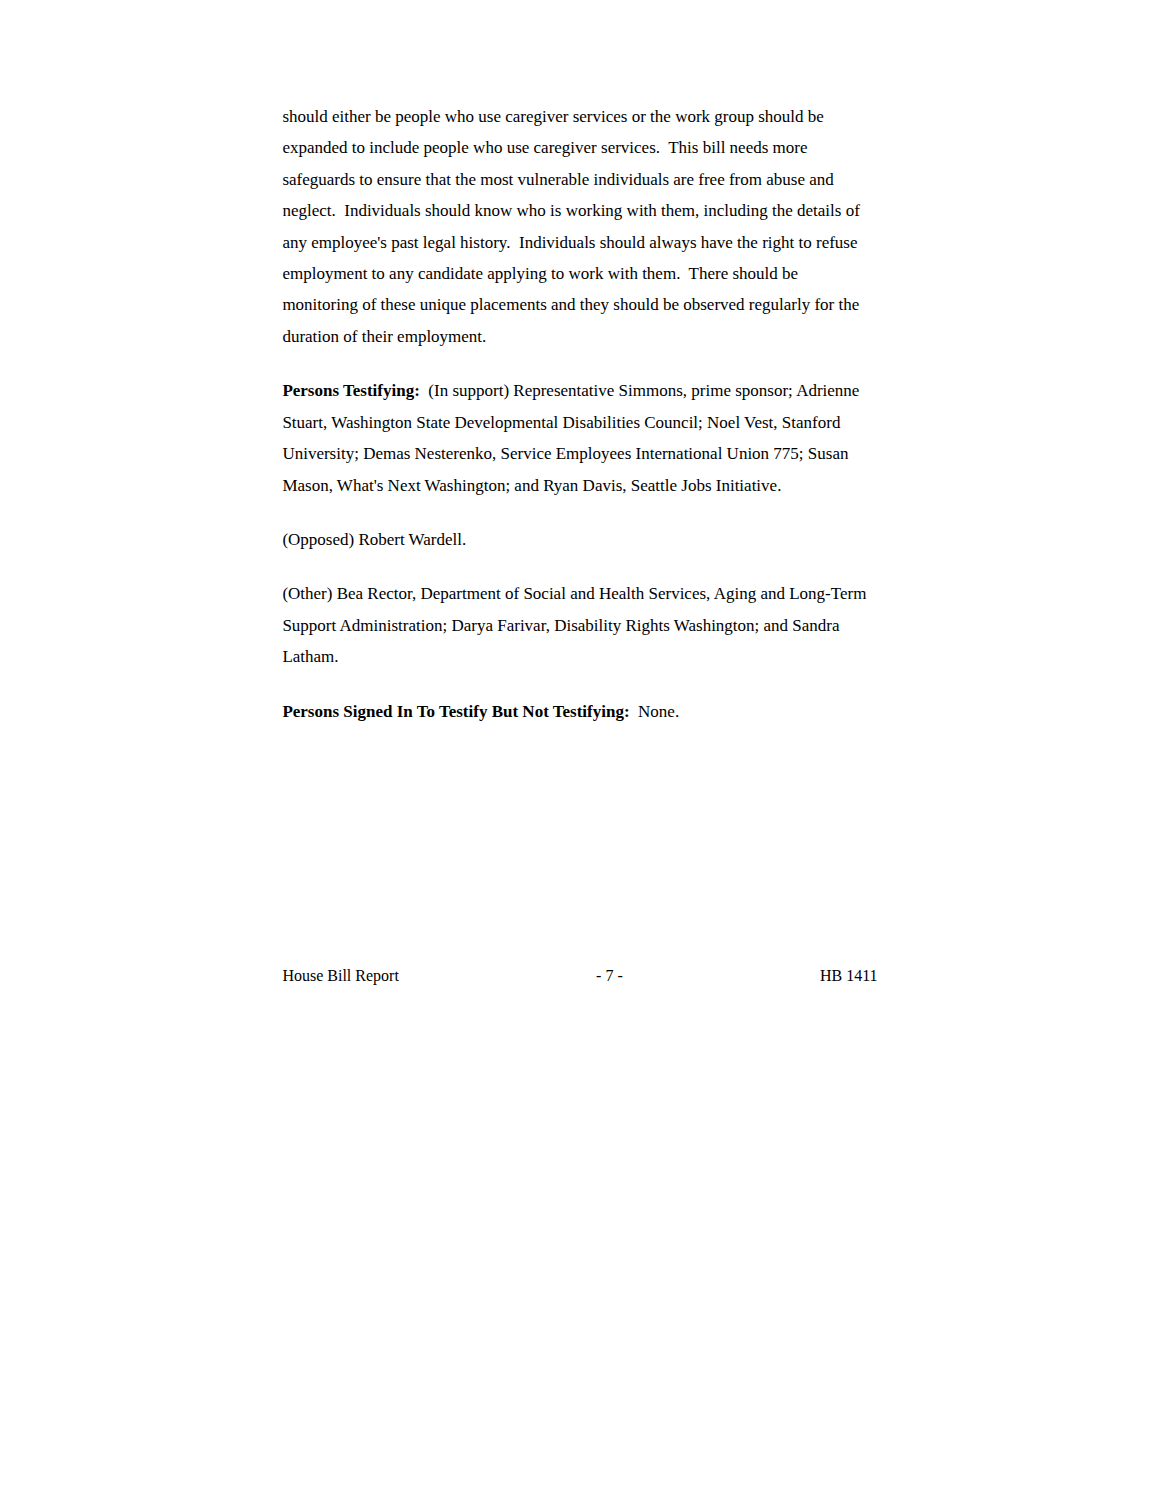should either be people who use caregiver services or the work group should be expanded to include people who use caregiver services. This bill needs more safeguards to ensure that the most vulnerable individuals are free from abuse and neglect. Individuals should know who is working with them, including the details of any employee's past legal history. Individuals should always have the right to refuse employment to any candidate applying to work with them. There should be monitoring of these unique placements and they should be observed regularly for the duration of their employment.
Persons Testifying: (In support) Representative Simmons, prime sponsor; Adrienne Stuart, Washington State Developmental Disabilities Council; Noel Vest, Stanford University; Demas Nesterenko, Service Employees International Union 775; Susan Mason, What's Next Washington; and Ryan Davis, Seattle Jobs Initiative.
(Opposed) Robert Wardell.
(Other) Bea Rector, Department of Social and Health Services, Aging and Long-Term Support Administration; Darya Farivar, Disability Rights Washington; and Sandra Latham.
Persons Signed In To Testify But Not Testifying: None.
House Bill Report
- 7 -
HB 1411